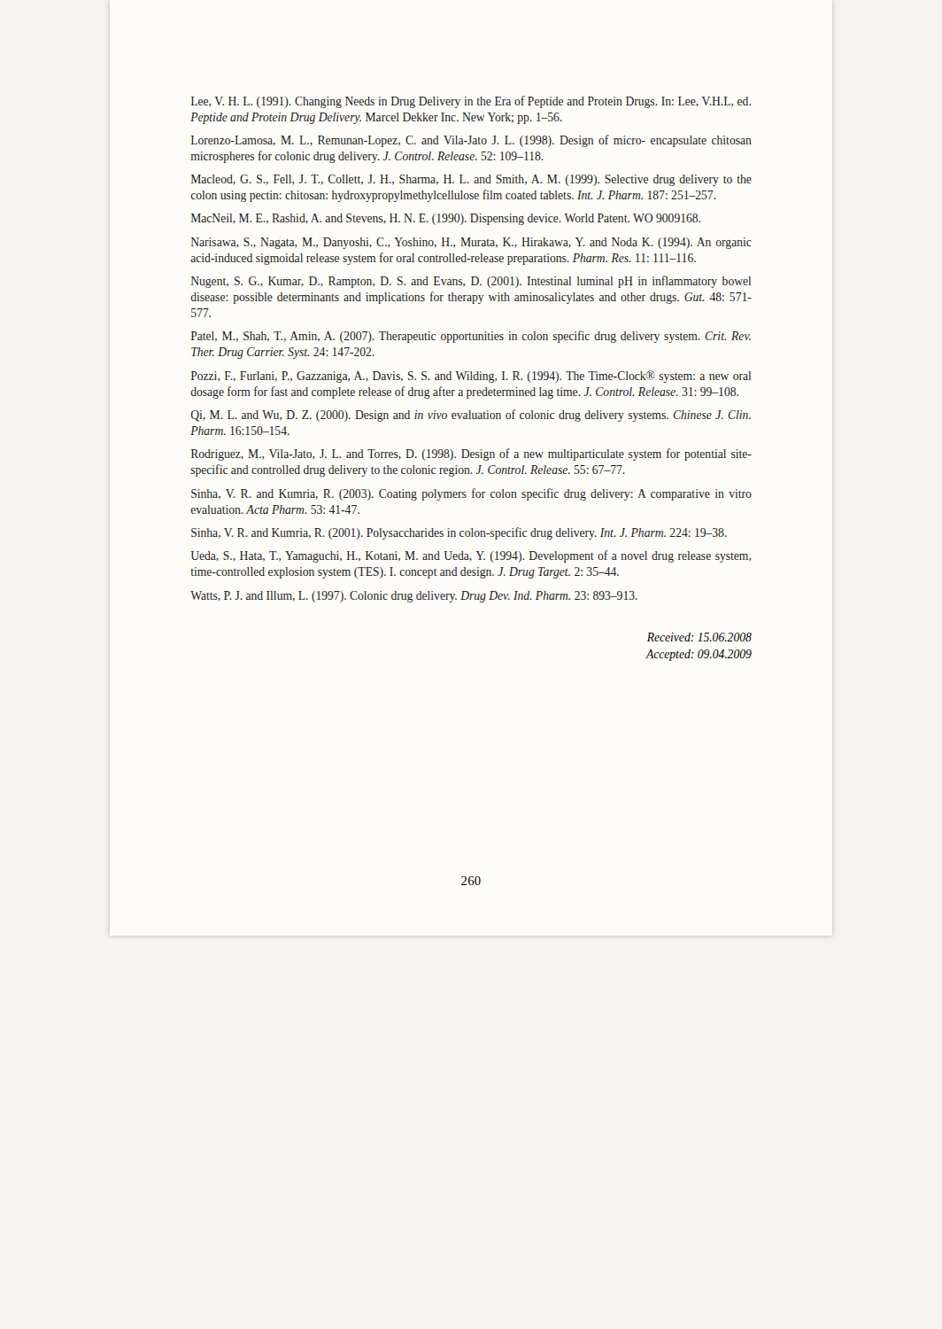Lee, V. H. L. (1991). Changing Needs in Drug Delivery in the Era of Peptide and Protein Drugs. In: Lee, V.H.L, ed. Peptide and Protein Drug Delivery. Marcel Dekker Inc. New York; pp. 1–56.
Lorenzo-Lamosa, M. L., Remunan-Lopez, C. and Vila-Jato J. L. (1998). Design of micro- encapsulate chitosan microspheres for colonic drug delivery. J. Control. Release. 52: 109–118.
Macleod, G. S., Fell, J. T., Collett, J. H., Sharma, H. L. and Smith, A. M. (1999). Selective drug delivery to the colon using pectin: chitosan: hydroxypropylmethylcellulose film coated tablets. Int. J. Pharm. 187: 251–257.
MacNeil, M. E., Rashid, A. and Stevens, H. N. E. (1990). Dispensing device. World Patent. WO 9009168.
Narisawa, S., Nagata, M., Danyoshi, C., Yoshino, H., Murata, K., Hirakawa, Y. and Noda K. (1994). An organic acid-induced sigmoidal release system for oral controlled-release preparations. Pharm. Res. 11: 111–116.
Nugent, S. G., Kumar, D., Rampton, D. S. and Evans, D. (2001). Intestinal luminal pH in inflammatory bowel disease: possible determinants and implications for therapy with aminosalicylates and other drugs. Gut. 48: 571-577.
Patel, M., Shah, T., Amin, A. (2007). Therapeutic opportunities in colon specific drug delivery system. Crit. Rev. Ther. Drug Carrier. Syst. 24: 147-202.
Pozzi, F., Furlani, P., Gazzaniga, A., Davis, S. S. and Wilding, I. R. (1994). The Time-Clock® system: a new oral dosage form for fast and complete release of drug after a predetermined lag time. J. Control. Release. 31: 99–108.
Qi, M. L. and Wu, D. Z. (2000). Design and in vivo evaluation of colonic drug delivery systems. Chinese J. Clin. Pharm. 16:150–154.
Rodriguez, M., Vila-Jato, J. L. and Torres, D. (1998). Design of a new multiparticulate system for potential site-specific and controlled drug delivery to the colonic region. J. Control. Release. 55: 67–77.
Sinha, V. R. and Kumria, R. (2003). Coating polymers for colon specific drug delivery: A comparative in vitro evaluation. Acta Pharm. 53: 41-47.
Sinha, V. R. and Kumria, R. (2001). Polysaccharides in colon-specific drug delivery. Int. J. Pharm. 224: 19–38.
Ueda, S., Hata, T., Yamaguchi, H., Kotani, M. and Ueda, Y. (1994). Development of a novel drug release system, time-controlled explosion system (TES). I. concept and design. J. Drug Target. 2: 35–44.
Watts, P. J. and Illum, L. (1997). Colonic drug delivery. Drug Dev. Ind. Pharm. 23: 893–913.
Received: 15.06.2008
Accepted: 09.04.2009
260